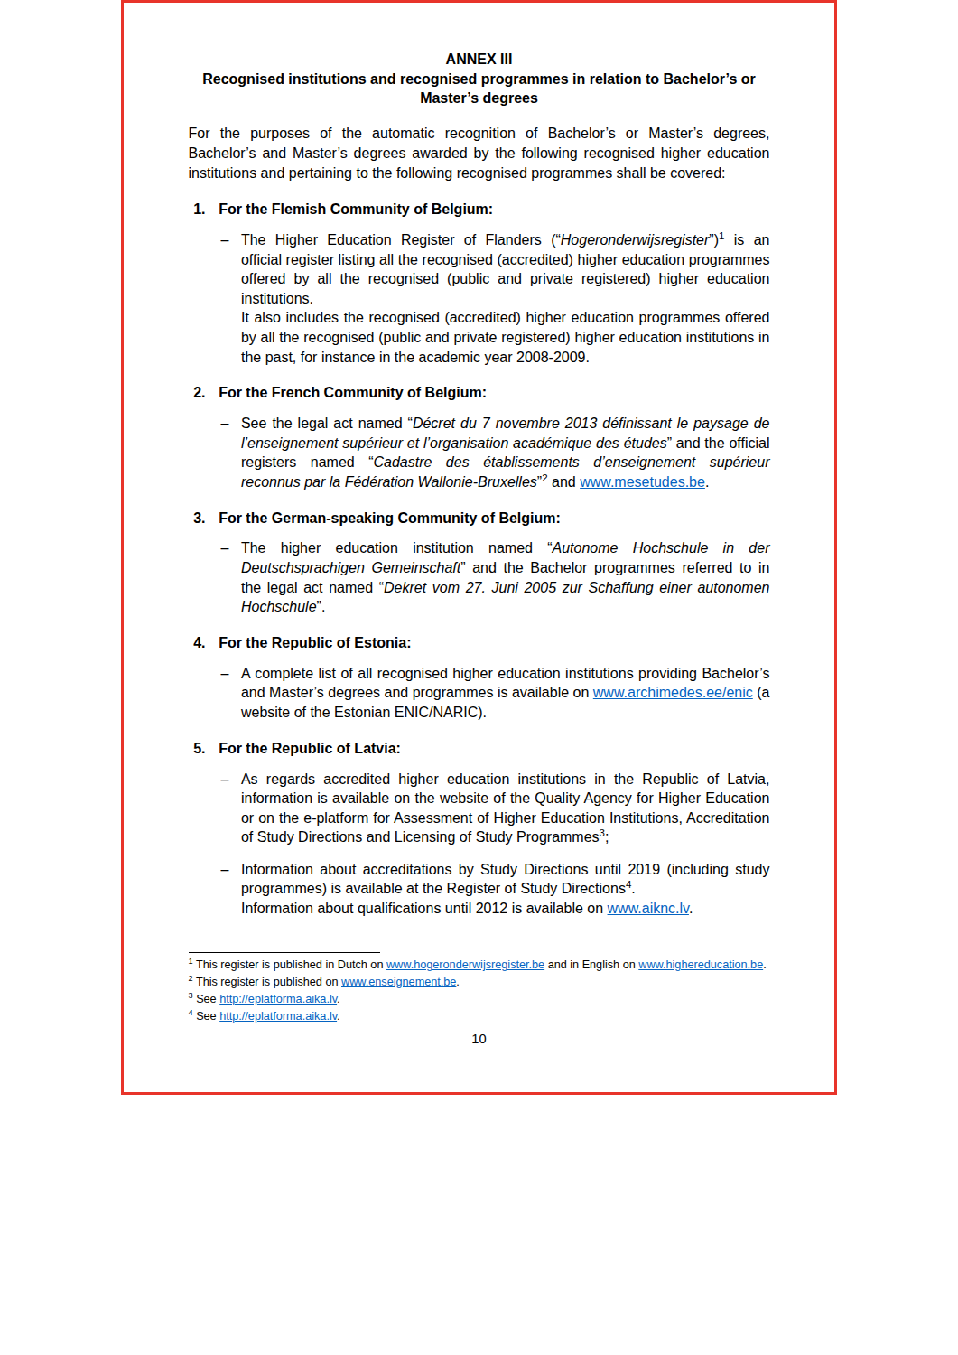ANNEX III
Recognised institutions and recognised programmes in relation to Bachelor’s or Master’s degrees
For the purposes of the automatic recognition of Bachelor’s or Master’s degrees, Bachelor’s and Master’s degrees awarded by the following recognised higher education institutions and pertaining to the following recognised programmes shall be covered:
1. For the Flemish Community of Belgium:
The Higher Education Register of Flanders (“Hogeronderwijsregister”)1 is an official register listing all the recognised (accredited) higher education programmes offered by all the recognised (public and private registered) higher education institutions.
It also includes the recognised (accredited) higher education programmes offered by all the recognised (public and private registered) higher education institutions in the past, for instance in the academic year 2008-2009.
2. For the French Community of Belgium:
See the legal act named “Décret du 7 novembre 2013 définissant le paysage de l’enseignement supérieur et l’organisation académique des études” and the official registers named “Cadastre des établissements d’enseignement supérieur reconnus par la Fédération Wallonie-Bruxelles”2 and www.mesetudes.be.
3. For the German-speaking Community of Belgium:
The higher education institution named “Autonome Hochschule in der Deutschsprachigen Gemeinschaft” and the Bachelor programmes referred to in the legal act named “Dekret vom 27. Juni 2005 zur Schaffung einer autonomen Hochschule”.
4. For the Republic of Estonia:
A complete list of all recognised higher education institutions providing Bachelor’s and Master’s degrees and programmes is available on www.archimedes.ee/enic (a website of the Estonian ENIC/NARIC).
5. For the Republic of Latvia:
As regards accredited higher education institutions in the Republic of Latvia, information is available on the website of the Quality Agency for Higher Education or on the e-platform for Assessment of Higher Education Institutions, Accreditation of Study Directions and Licensing of Study Programmes3;
Information about accreditations by Study Directions until 2019 (including study programmes) is available at the Register of Study Directions4.
Information about qualifications until 2012 is available on www.aiknc.lv.
1 This register is published in Dutch on www.hogeronderwijsregister.be and in English on www.highereducation.be.
2 This register is published on www.enseignement.be.
3 See http://eplatforma.aika.lv.
4 See http://eplatforma.aika.lv.
10